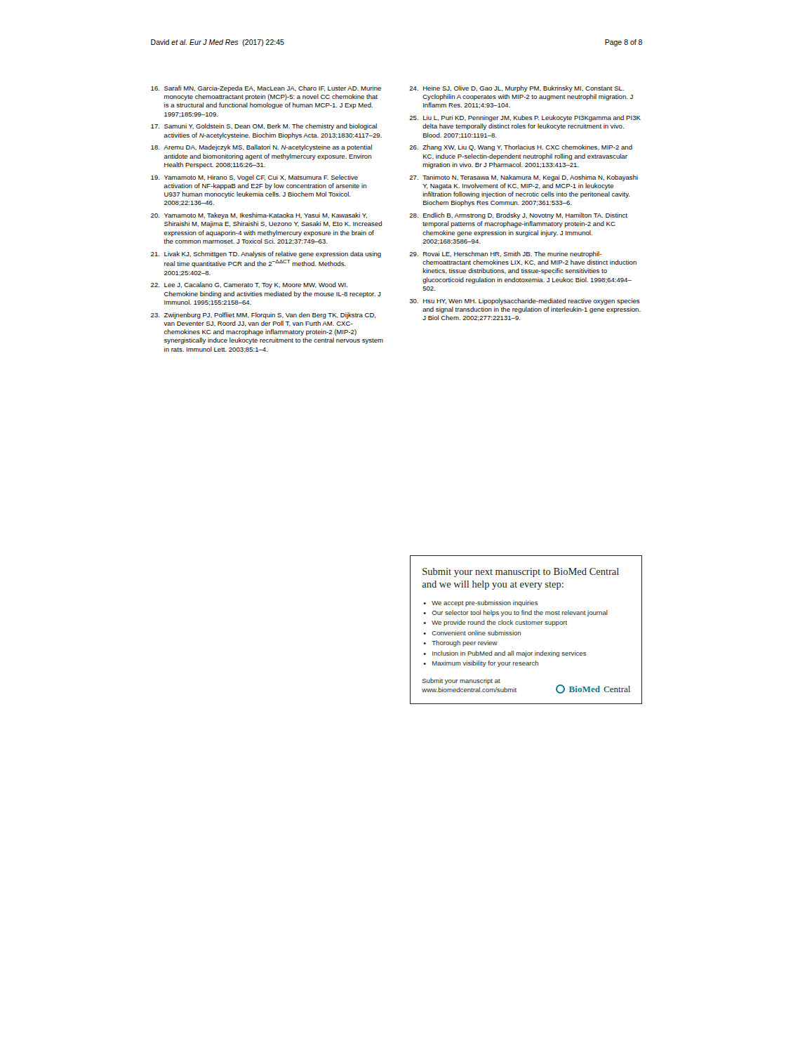David et al. Eur J Med Res (2017) 22:45
Page 8 of 8
16. Sarafi MN, Garcia-Zepeda EA, MacLean JA, Charo IF, Luster AD. Murine monocyte chemoattractant protein (MCP)-5: a novel CC chemokine that is a structural and functional homologue of human MCP-1. J Exp Med. 1997;185:99–109.
17. Samuni Y, Goldstein S, Dean OM, Berk M. The chemistry and biological activities of N-acetylcysteine. Biochim Biophys Acta. 2013;1830:4117–29.
18. Aremu DA, Madejczyk MS, Ballatori N. N-acetylcysteine as a potential antidote and biomonitoring agent of methylmercury exposure. Environ Health Perspect. 2008;116:26–31.
19. Yamamoto M, Hirano S, Vogel CF, Cui X, Matsumura F. Selective activation of NF-kappaB and E2F by low concentration of arsenite in U937 human monocytic leukemia cells. J Biochem Mol Toxicol. 2008;22:136–46.
20. Yamamoto M, Takeya M, Ikeshima-Kataoka H, Yasui M, Kawasaki Y, Shiraishi M, Majima E, Shiraishi S, Uezono Y, Sasaki M, Eto K. Increased expression of aquaporin-4 with methylmercury exposure in the brain of the common marmoset. J Toxicol Sci. 2012;37:749–63.
21. Livak KJ, Schmittgen TD. Analysis of relative gene expression data using real time quantitative PCR and the 2−ΔΔCT method. Methods. 2001;25:402–8.
22. Lee J, Cacalano G, Camerato T, Toy K, Moore MW, Wood WI. Chemokine binding and activities mediated by the mouse IL-8 receptor. J Immunol. 1995;155:2158–64.
23. Zwijnenburg PJ, Polfliet MM, Florquin S, Van den Berg TK, Dijkstra CD, van Deventer SJ, Roord JJ, van der Poll T, van Furth AM. CXC-chemokines KC and macrophage inflammatory protein-2 (MIP-2) synergistically induce leukocyte recruitment to the central nervous system in rats. Immunol Lett. 2003;85:1–4.
24. Heine SJ, Olive D, Gao JL, Murphy PM, Bukrinsky MI, Constant SL. Cyclophilin A cooperates with MIP-2 to augment neutrophil migration. J Inflamm Res. 2011;4:93–104.
25. Liu L, Puri KD, Penninger JM, Kubes P. Leukocyte PI3Kgamma and PI3K delta have temporally distinct roles for leukocyte recruitment in vivo. Blood. 2007;110:1191–8.
26. Zhang XW, Liu Q, Wang Y, Thorlacius H. CXC chemokines, MIP-2 and KC, induce P-selectin-dependent neutrophil rolling and extravascular migration in vivo. Br J Pharmacol. 2001;133:413–21.
27. Tanimoto N, Terasawa M, Nakamura M, Kegai D, Aoshima N, Kobayashi Y, Nagata K. Involvement of KC, MIP-2, and MCP-1 in leukocyte infiltration following injection of necrotic cells into the peritoneal cavity. Biochem Biophys Res Commun. 2007;361:533–6.
28. Endlich B, Armstrong D, Brodsky J, Novotny M, Hamilton TA. Distinct temporal patterns of macrophage-inflammatory protein-2 and KC chemokine gene expression in surgical injury. J Immunol. 2002;168:3586–94.
29. Rovai LE, Herschman HR, Smith JB. The murine neutrophil-chemoattractant chemokines LIX, KC, and MIP-2 have distinct induction kinetics, tissue distributions, and tissue-specific sensitivities to glucocorticoid regulation in endotoxemia. J Leukoc Biol. 1998;64:494–502.
30. Hsu HY, Wen MH. Lipopolysaccharide-mediated reactive oxygen species and signal transduction in the regulation of interleukin-1 gene expression. J Biol Chem. 2002;277:22131–9.
Submit your next manuscript to BioMed Central
and we will help you at every step:
We accept pre-submission inquiries
Our selector tool helps you to find the most relevant journal
We provide round the clock customer support
Convenient online submission
Thorough peer review
Inclusion in PubMed and all major indexing services
Maximum visibility for your research
Submit your manuscript at
www.biomedcentral.com/submit
BioMed Central